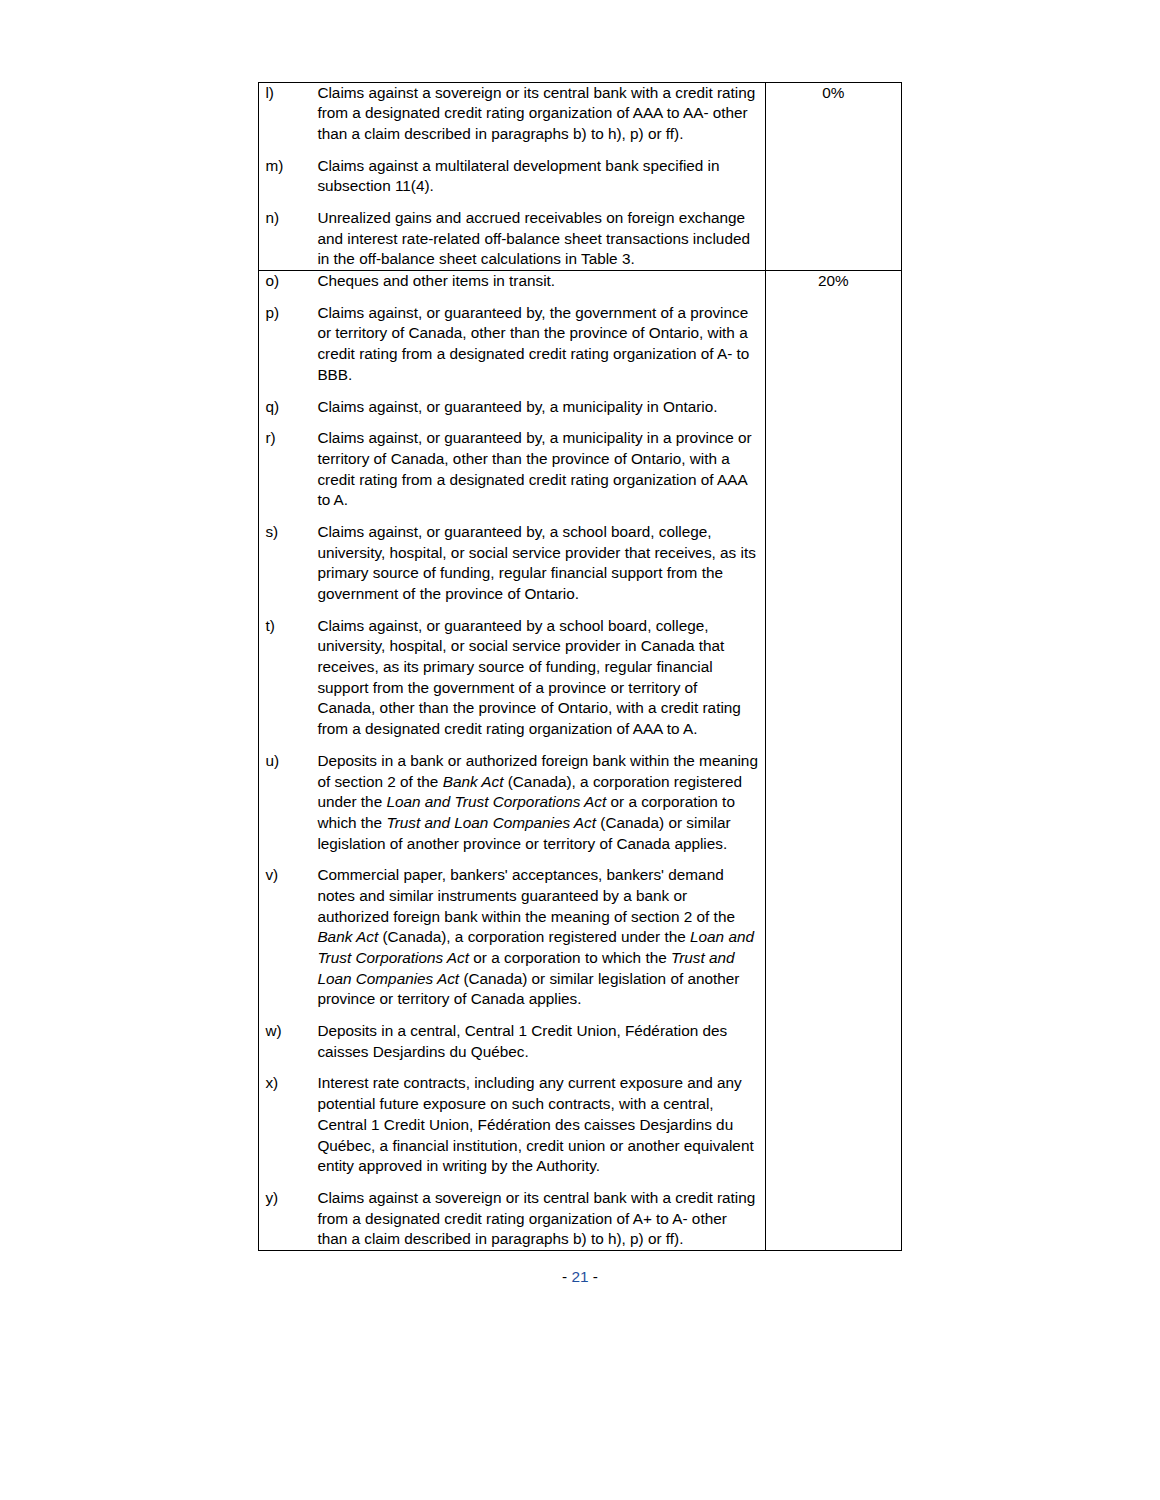| l) Claims against a sovereign or its central bank with a credit rating from a designated credit rating organization of AAA to AA- other than a claim described in paragraphs b) to h), p) or ff). m) Claims against a multilateral development bank specified in subsection 11(4). n) Unrealized gains and accrued receivables on foreign exchange and interest rate-related off-balance sheet transactions included in the off-balance sheet calculations in Table 3. | 0% |
| o) Cheques and other items in transit. p) Claims against, or guaranteed by, the government of a province or territory of Canada, other than the province of Ontario, with a credit rating from a designated credit rating organization of A- to BBB. q) Claims against, or guaranteed by, a municipality in Ontario. r) Claims against, or guaranteed by, a municipality in a province or territory of Canada, other than the province of Ontario, with a credit rating from a designated credit rating organization of AAA to A. s) Claims against, or guaranteed by, a school board, college, university, hospital, or social service provider that receives, as its primary source of funding, regular financial support from the government of the province of Ontario. t) Claims against, or guaranteed by a school board, college, university, hospital, or social service provider in Canada that receives, as its primary source of funding, regular financial support from the government of a province or territory of Canada, other than the province of Ontario, with a credit rating from a designated credit rating organization of AAA to A. u) Deposits in a bank or authorized foreign bank within the meaning of section 2 of the Bank Act (Canada), a corporation registered under the Loan and Trust Corporations Act or a corporation to which the Trust and Loan Companies Act (Canada) or similar legislation of another province or territory of Canada applies. v) Commercial paper, bankers' acceptances, bankers' demand notes and similar instruments guaranteed by a bank or authorized foreign bank within the meaning of section 2 of the Bank Act (Canada), a corporation registered under the Loan and Trust Corporations Act or a corporation to which the Trust and Loan Companies Act (Canada) or similar legislation of another province or territory of Canada applies. w) Deposits in a central, Central 1 Credit Union, Fédération des caisses Desjardins du Québec. x) Interest rate contracts, including any current exposure and any potential future exposure on such contracts, with a central, Central 1 Credit Union, Fédération des caisses Desjardins du Québec, a financial institution, credit union or another equivalent entity approved in writing by the Authority. y) Claims against a sovereign or its central bank with a credit rating from a designated credit rating organization of A+ to A- other than a claim described in paragraphs b) to h), p) or ff). | 20% |
- 21 -